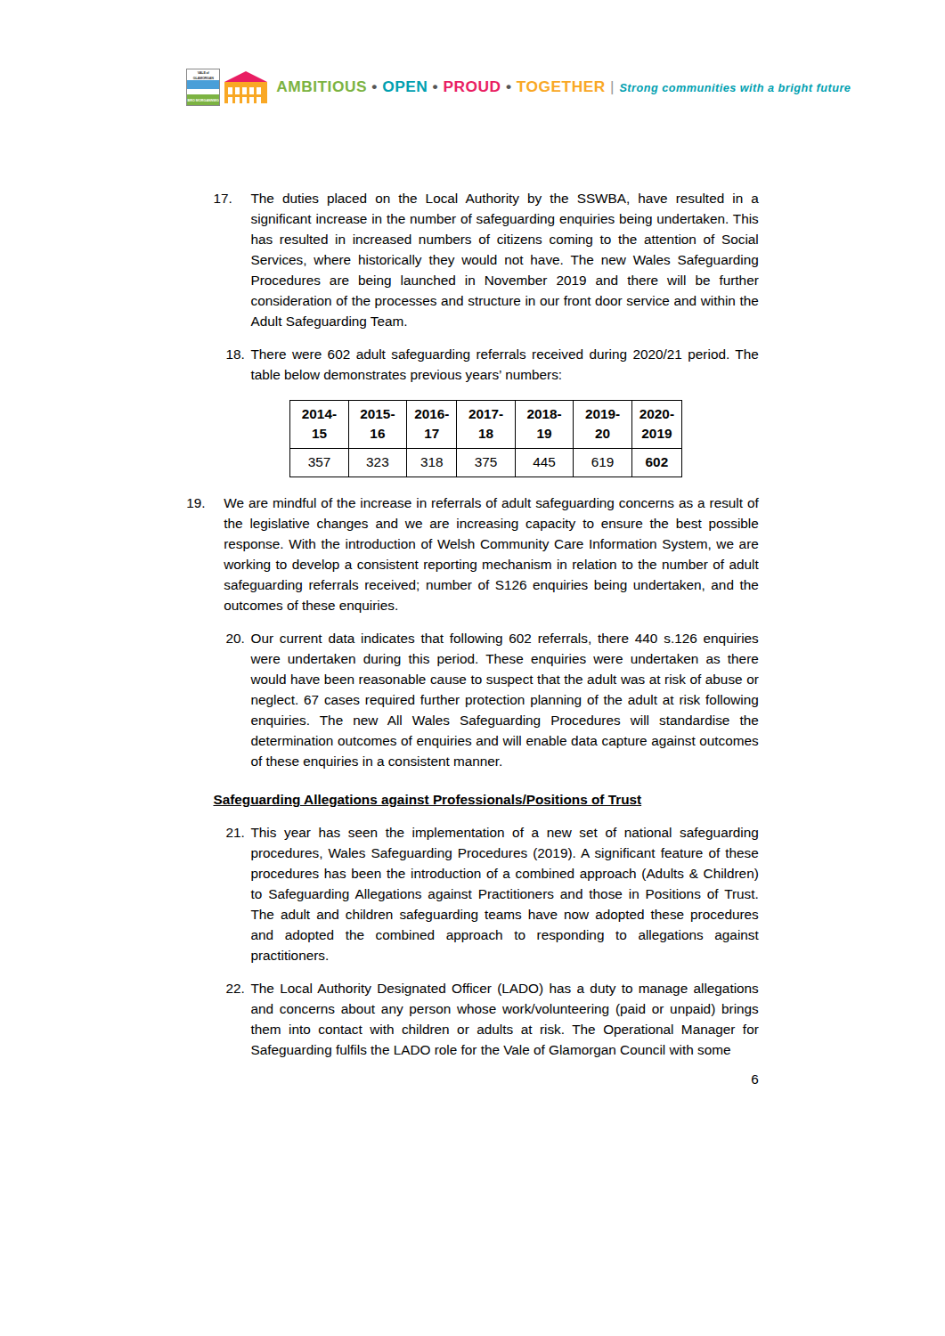AMBITIOUS • OPEN • PROUD • TOGETHER | Strong communities with a bright future
17.
The duties placed on the Local Authority by the SSWBA, have resulted in a significant increase in the number of safeguarding enquiries being undertaken. This has resulted in increased numbers of citizens coming to the attention of Social Services, where historically they would not have. The new Wales Safeguarding Procedures are being launched in November 2019 and there will be further consideration of the processes and structure in our front door service and within the Adult Safeguarding Team.
18.
There were 602 adult safeguarding referrals received during 2020/21 period. The table below demonstrates previous years’ numbers:
| 2014-15 | 2015-16 | 2016- 17 | 2017-18 | 2018-19 | 2019-20 | 2020- 2019 |
| --- | --- | --- | --- | --- | --- | --- |
| 357 | 323 | 318 | 375 | 445 | 619 | 602 |
19.
We are mindful of the increase in referrals of adult safeguarding concerns as a result of the legislative changes and we are increasing capacity to ensure the best possible response. With the introduction of Welsh Community Care Information System, we are working to develop a consistent reporting mechanism in relation to the number of adult safeguarding referrals received; number of S126 enquiries being undertaken, and the outcomes of these enquiries.
20.
Our current data indicates that following 602 referrals, there 440 s.126 enquiries were undertaken during this period. These enquiries were undertaken as there would have been reasonable cause to suspect that the adult was at risk of abuse or neglect. 67 cases required further protection planning of the adult at risk following enquiries. The new All Wales Safeguarding Procedures will standardise the determination outcomes of enquiries and will enable data capture against outcomes of these enquiries in a consistent manner.
Safeguarding Allegations against Professionals/Positions of Trust
21.
This year has seen the implementation of a new set of national safeguarding procedures, Wales Safeguarding Procedures (2019). A significant feature of these procedures has been the introduction of a combined approach (Adults & Children) to Safeguarding Allegations against Practitioners and those in Positions of Trust. The adult and children safeguarding teams have now adopted these procedures and adopted the combined approach to responding to allegations against practitioners.
22.
The Local Authority Designated Officer (LADO) has a duty to manage allegations and concerns about any person whose work/volunteering (paid or unpaid) brings them into contact with children or adults at risk. The Operational Manager for Safeguarding fulfils the LADO role for the Vale of Glamorgan Council with some
6